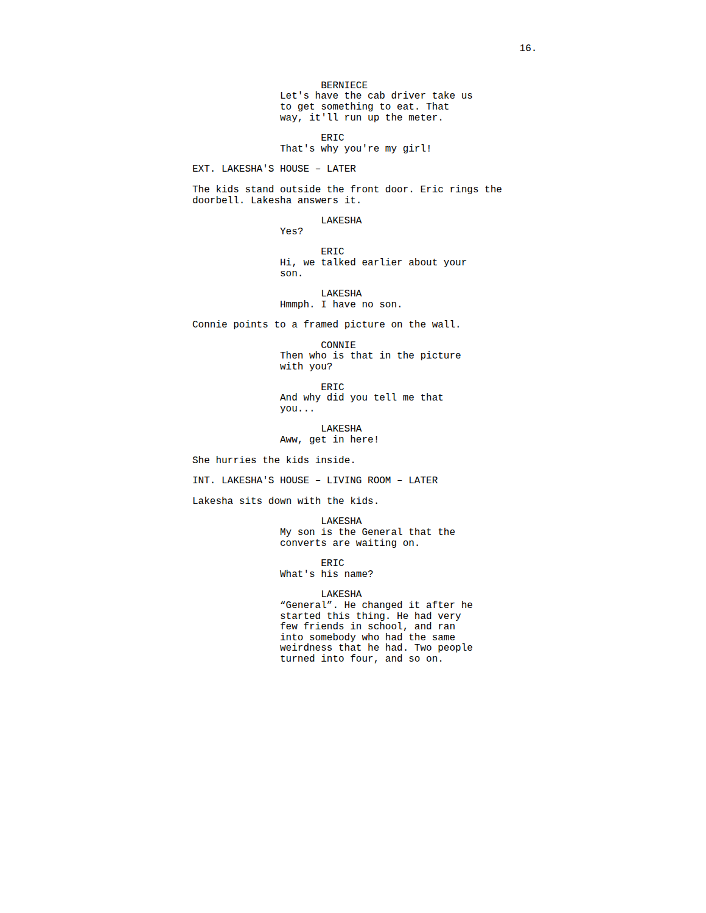16.
Berniece
Let's have the cab driver take us to get something to eat. That way, it'll run up the meter.
Eric
That's why you're my girl!
EXT. LAKESHA'S HOUSE – LATER
The kids stand outside the front door. Eric rings the doorbell. Lakesha answers it.
Lakesha
Yes?
Eric
Hi, we talked earlier about your son.
Lakesha
Hmmph. I have no son.
Connie points to a framed picture on the wall.
Connie
Then who is that in the picture with you?
Eric
And why did you tell me that you...
Lakesha
Aww, get in here!
She hurries the kids inside.
INT. LAKESHA'S HOUSE – LIVING ROOM – LATER
Lakesha sits down with the kids.
Lakesha
My son is the General that the converts are waiting on.
Eric
What's his name?
Lakesha
“General”. He changed it after he started this thing. He had very few friends in school, and ran into somebody who had the same weirdness that he had. Two people turned into four, and so on.